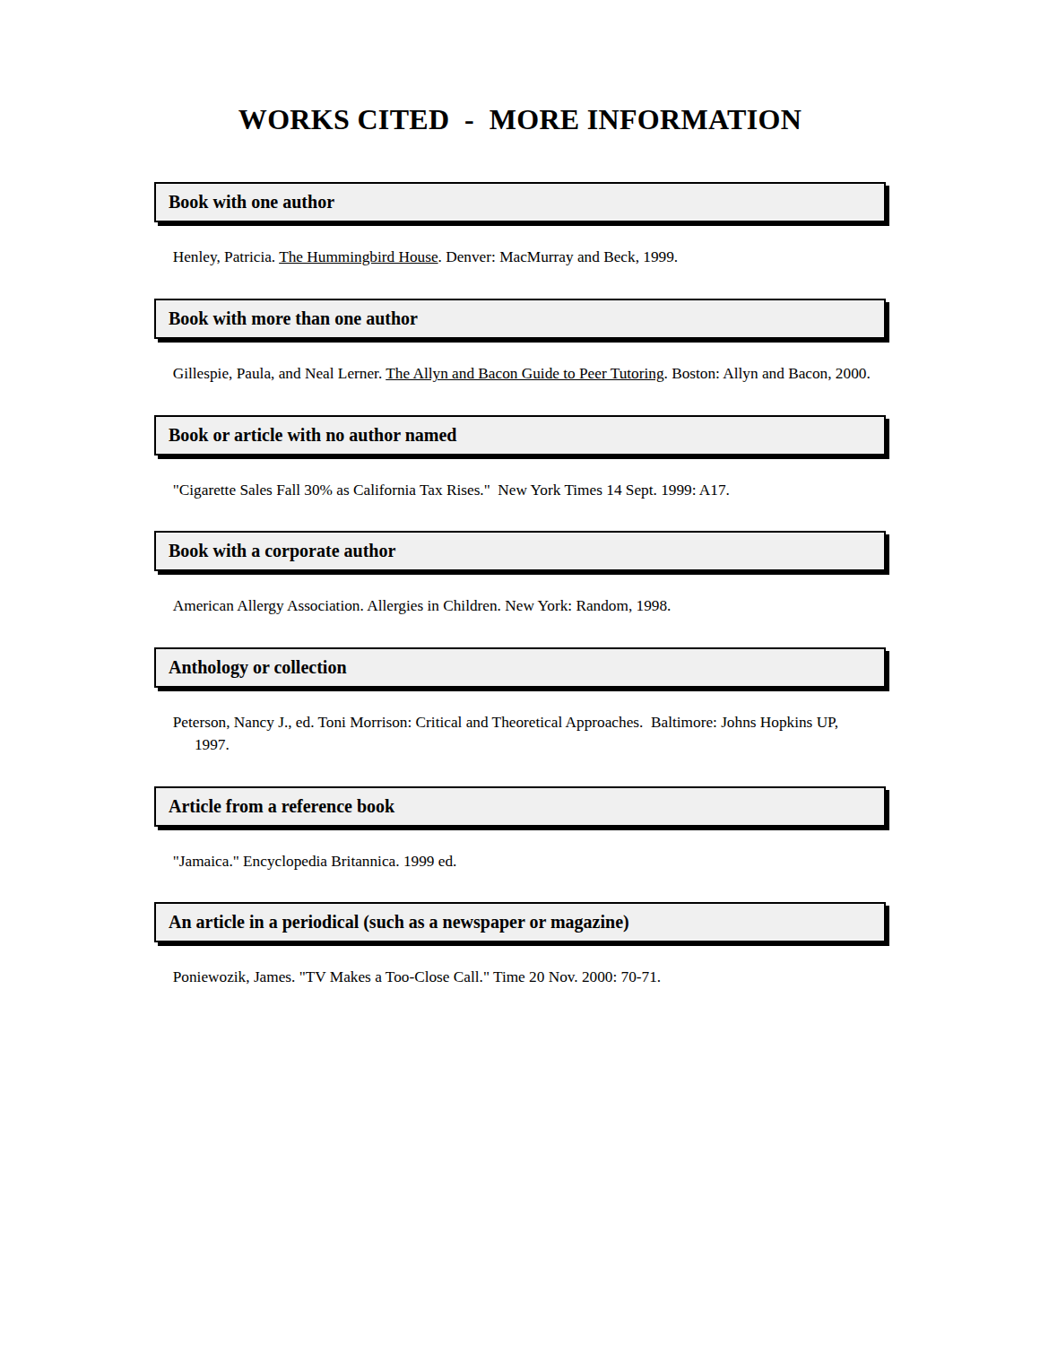WORKS CITED - MORE INFORMATION
Book with one author
Henley, Patricia. The Hummingbird House. Denver: MacMurray and Beck, 1999.
Book with more than one author
Gillespie, Paula, and Neal Lerner. The Allyn and Bacon Guide to Peer Tutoring. Boston: Allyn and Bacon, 2000.
Book or article with no author named
"Cigarette Sales Fall 30% as California Tax Rises." New York Times 14 Sept. 1999: A17.
Book with a corporate author
American Allergy Association. Allergies in Children. New York: Random, 1998.
Anthology or collection
Peterson, Nancy J., ed. Toni Morrison: Critical and Theoretical Approaches. Baltimore: Johns Hopkins UP, 1997.
Article from a reference book
"Jamaica." Encyclopedia Britannica. 1999 ed.
An article in a periodical (such as a newspaper or magazine)
Poniewozik, James. "TV Makes a Too-Close Call." Time 20 Nov. 2000: 70-71.